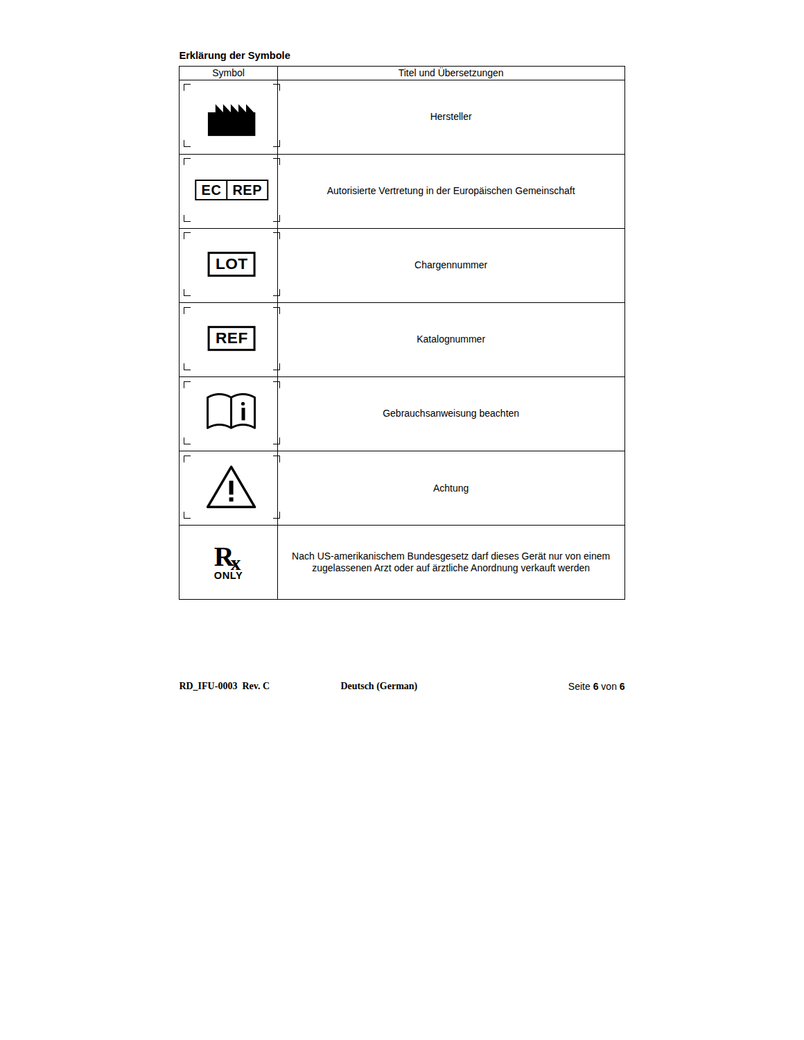Erklärung der Symbole
| Symbol | Titel und Übersetzungen |
| --- | --- |
| | Hersteller |
| EC REP | Autorisierte Vertretung in der Europäischen Gemeinschaft |
| LOT | Chargennummer |
| REF | Katalognummer |
| | Gebrauchsanweisung beachten |
| | Achtung |
| R x ONLY | Nach US-amerikanischem Bundesgesetz darf dieses Gerät nur von einem zugelassenen Arzt oder auf ärztliche Anordnung verkauft werden |
RD_IFU-0003 Rev. C
Deutsch (German)
Seite 6 von 6